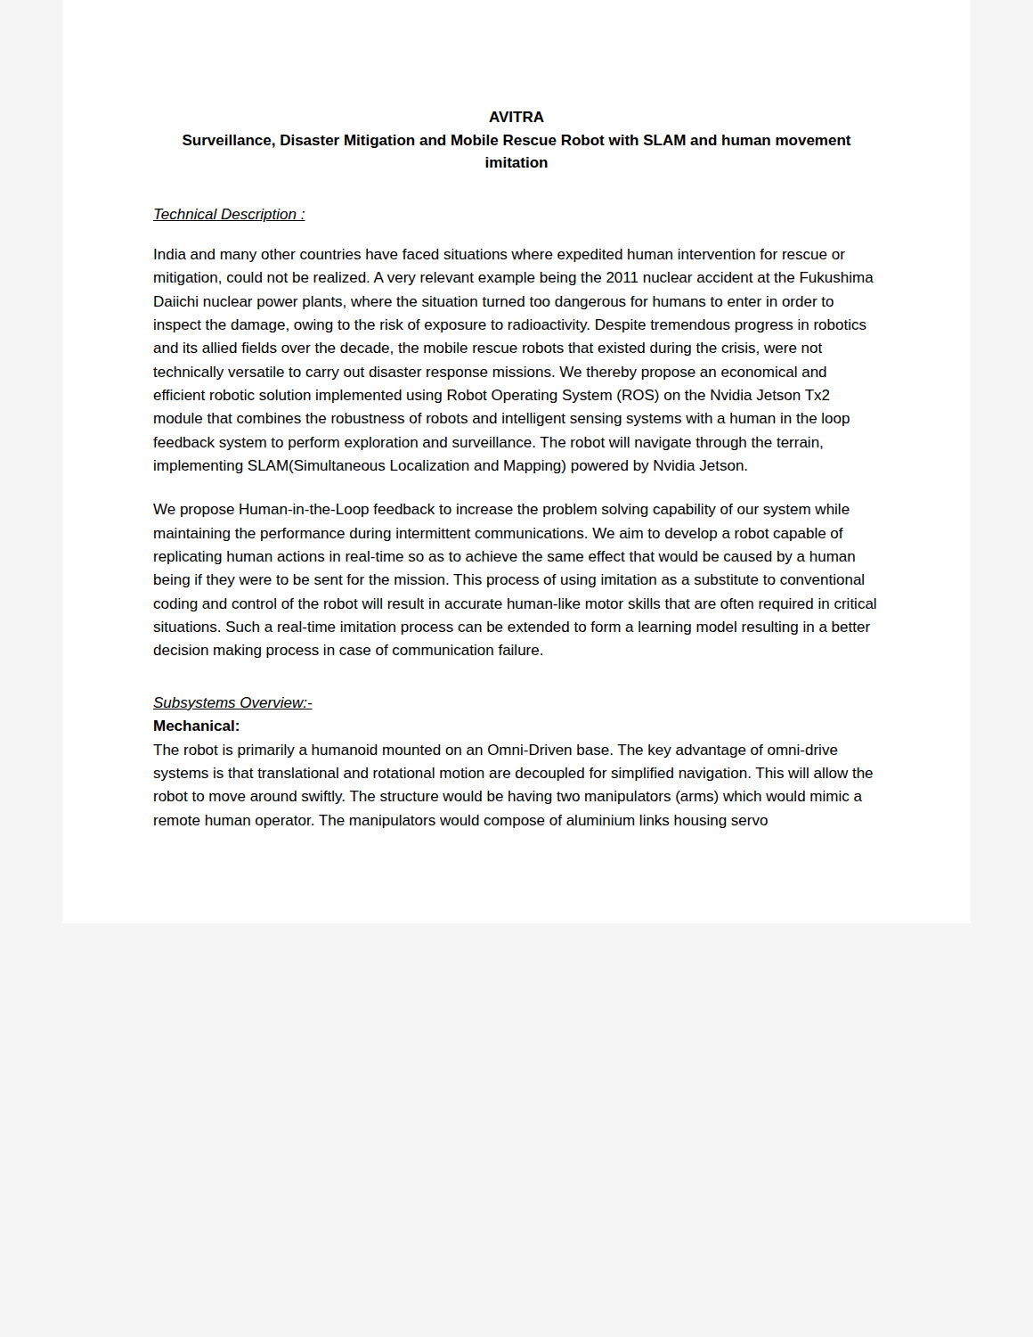AVITRA Surveillance, Disaster Mitigation and Mobile Rescue Robot with SLAM and human movement imitation
Technical Description :
India and many other countries have faced situations where expedited human intervention for rescue or mitigation, could not be realized. A very relevant example being the 2011 nuclear accident at the Fukushima Daiichi nuclear power plants, where the situation turned too dangerous for humans to enter in order to inspect the damage, owing to the risk of exposure to radioactivity. Despite tremendous progress in robotics and its allied fields over the decade, the mobile rescue robots that existed during the crisis, were not technically versatile to carry out disaster response missions. We thereby propose an economical and efficient robotic solution implemented using Robot Operating System (ROS) on the Nvidia Jetson Tx2 module that combines the robustness of robots and intelligent sensing systems with a human in the loop feedback system to perform exploration and surveillance. The robot will navigate through the terrain, implementing SLAM(Simultaneous Localization and Mapping) powered by Nvidia Jetson.
We propose Human-in-the-Loop feedback to increase the problem solving capability of our system while maintaining the performance during intermittent communications. We aim to develop a robot capable of replicating human actions in real-time so as to achieve the same effect that would be caused by a human being if they were to be sent for the mission. This process of using imitation as a substitute to conventional coding and control of the robot will result in accurate human-like motor skills that are often required in critical situations. Such a real-time imitation process can be extended to form a learning model resulting in a better decision making process in case of communication failure.
Subsystems Overview:-
Mechanical:
The robot is primarily a humanoid mounted on an Omni-Driven base. The key advantage of omni-drive systems is that translational and rotational motion are decoupled for simplified navigation. This will allow the robot to move around swiftly. The structure would be having two manipulators (arms) which would mimic a remote human operator. The manipulators would compose of aluminium links housing servo